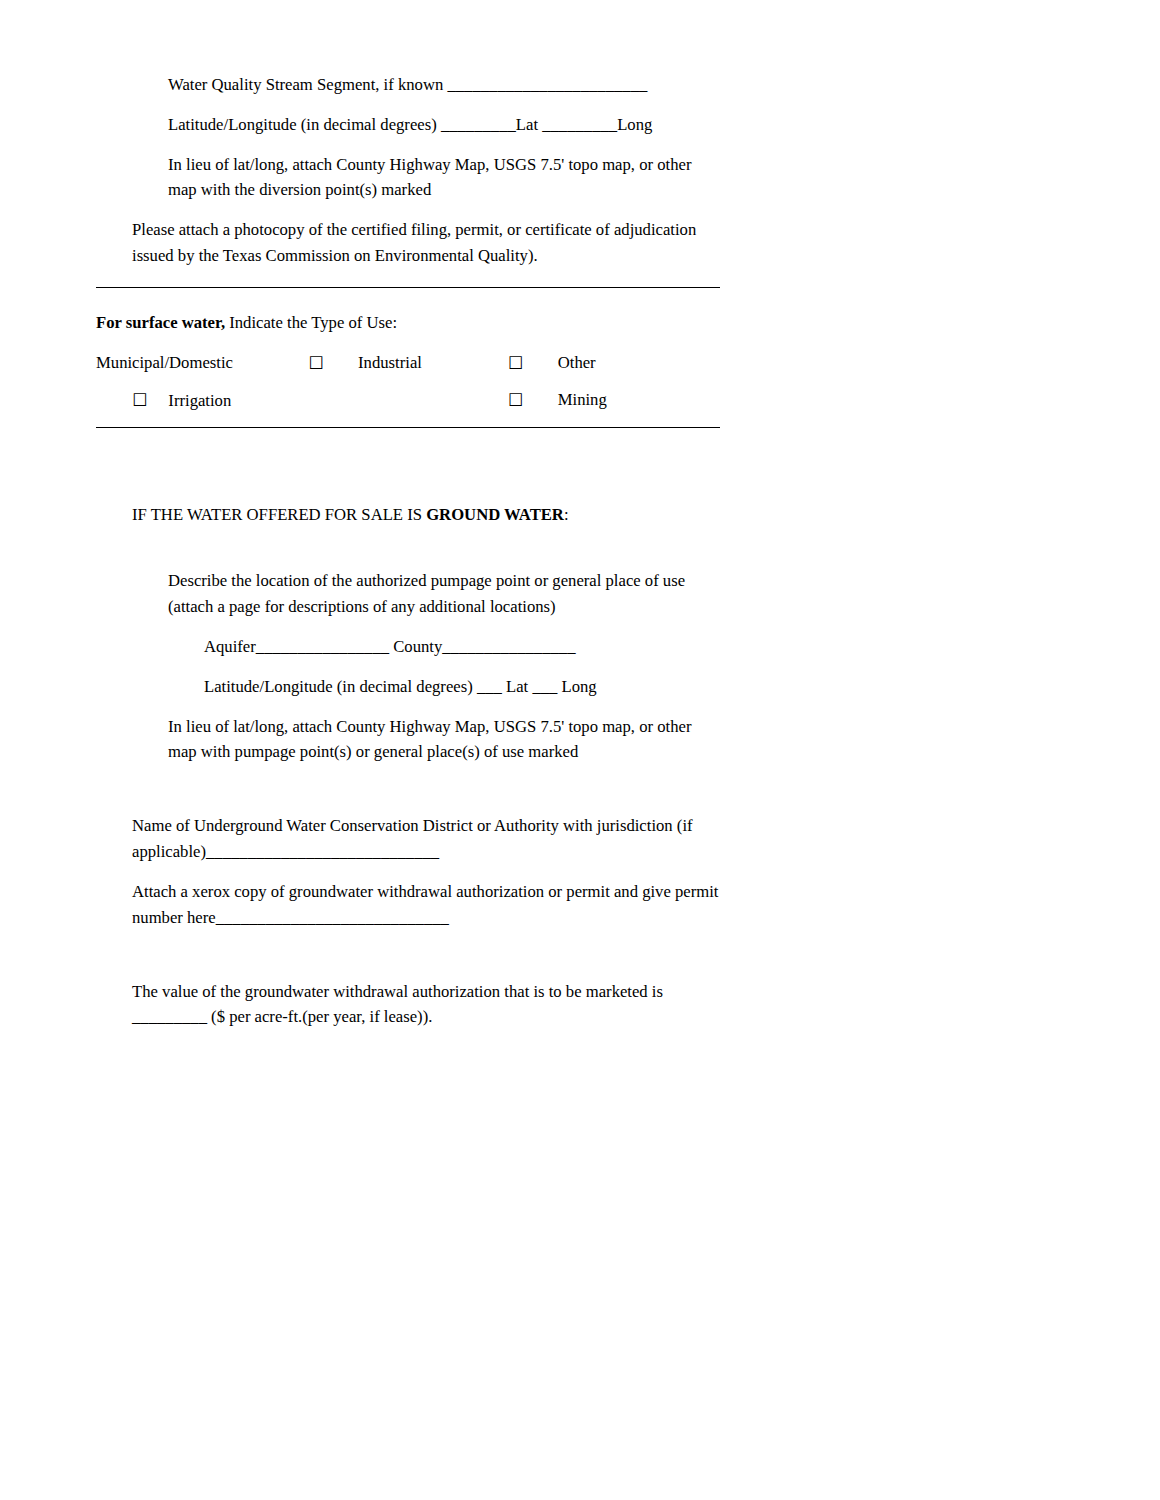Water Quality Stream Segment, if known ________________________
Latitude/Longitude (in decimal degrees) _________Lat _________Long
In lieu of lat/long, attach County Highway Map, USGS 7.5' topo map, or other map with the diversion point(s) marked
Please attach a photocopy of the certified filing, permit, or certificate of adjudication issued by the Texas Commission on Environmental Quality).
For surface water, Indicate the Type of Use:
| Municipal/Domestic | ☐ | Industrial | ☐ | Other |
| ☐ Irrigation | | | ☐ | Mining |
IF THE WATER OFFERED FOR SALE IS GROUND WATER:
Describe the location of the authorized pumpage point or general place of use (attach a page for descriptions of any additional locations)
Aquifer________________ County________________
Latitude/Longitude (in decimal degrees) ___ Lat ___ Long
In lieu of lat/long, attach County Highway Map, USGS 7.5' topo map, or other map with pumpage point(s) or general place(s) of use marked
Name of Underground Water Conservation District or Authority with jurisdiction (if applicable)____________________________
Attach a xerox copy of groundwater withdrawal authorization or permit and give permit number here____________________________
The value of the groundwater withdrawal authorization that is to be marketed is _________ ($ per acre-ft.(per year, if lease)).